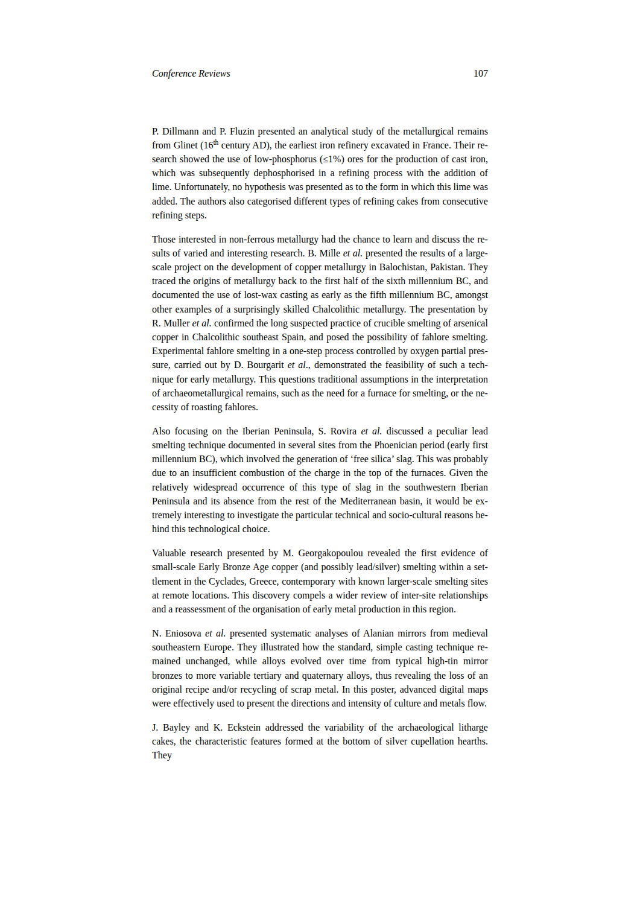Conference Reviews 107
P. Dillmann and P. Fluzin presented an analytical study of the metallurgical remains from Glinet (16th century AD), the earliest iron refinery excavated in France. Their research showed the use of low-phosphorus (≤1%) ores for the production of cast iron, which was subsequently dephosphorised in a refining process with the addition of lime. Unfortunately, no hypothesis was presented as to the form in which this lime was added. The authors also categorised different types of refining cakes from consecutive refining steps.
Those interested in non-ferrous metallurgy had the chance to learn and discuss the results of varied and interesting research. B. Mille et al. presented the results of a large-scale project on the development of copper metallurgy in Balochistan, Pakistan. They traced the origins of metallurgy back to the first half of the sixth millennium BC, and documented the use of lost-wax casting as early as the fifth millennium BC, amongst other examples of a surprisingly skilled Chalcolithic metallurgy. The presentation by R. Muller et al. confirmed the long suspected practice of crucible smelting of arsenical copper in Chalcolithic southeast Spain, and posed the possibility of fahlore smelting. Experimental fahlore smelting in a one-step process controlled by oxygen partial pressure, carried out by D. Bourgarit et al., demonstrated the feasibility of such a technique for early metallurgy. This questions traditional assumptions in the interpretation of archaeometallurgical remains, such as the need for a furnace for smelting, or the necessity of roasting fahlores.
Also focusing on the Iberian Peninsula, S. Rovira et al. discussed a peculiar lead smelting technique documented in several sites from the Phoenician period (early first millennium BC), which involved the generation of ‘free silica’ slag. This was probably due to an insufficient combustion of the charge in the top of the furnaces. Given the relatively widespread occurrence of this type of slag in the southwestern Iberian Peninsula and its absence from the rest of the Mediterranean basin, it would be extremely interesting to investigate the particular technical and socio-cultural reasons behind this technological choice.
Valuable research presented by M. Georgakopoulou revealed the first evidence of small-scale Early Bronze Age copper (and possibly lead/silver) smelting within a settlement in the Cyclades, Greece, contemporary with known larger-scale smelting sites at remote locations. This discovery compels a wider review of inter-site relationships and a reassessment of the organisation of early metal production in this region.
N. Eniosova et al. presented systematic analyses of Alanian mirrors from medieval southeastern Europe. They illustrated how the standard, simple casting technique remained unchanged, while alloys evolved over time from typical high-tin mirror bronzes to more variable tertiary and quaternary alloys, thus revealing the loss of an original recipe and/or recycling of scrap metal. In this poster, advanced digital maps were effectively used to present the directions and intensity of culture and metals flow.
J. Bayley and K. Eckstein addressed the variability of the archaeological litharge cakes, the characteristic features formed at the bottom of silver cupellation hearths. They